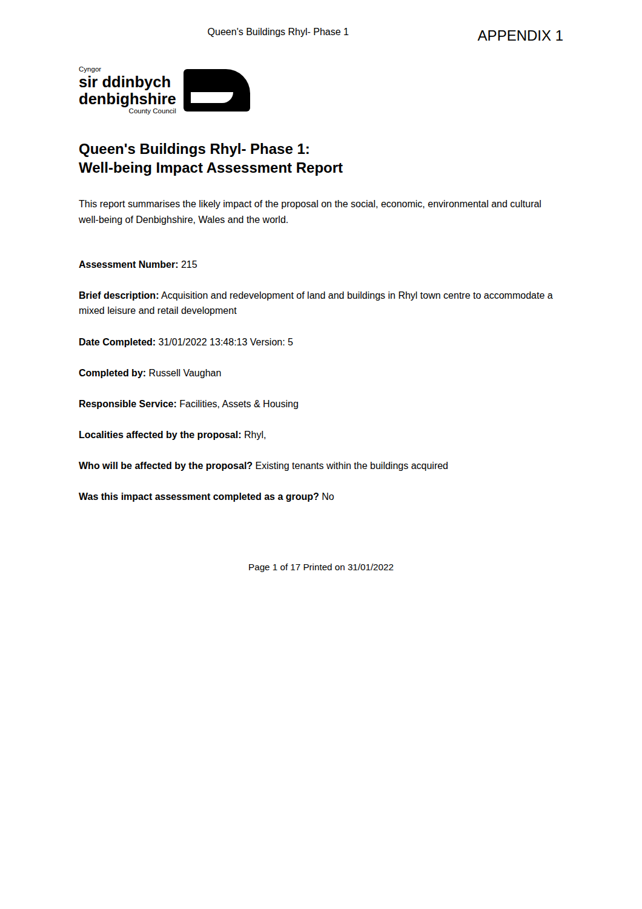Queen's Buildings Rhyl- Phase 1
APPENDIX 1
Cyngor sir ddinbych
denbighshire County Council
Queen's Buildings Rhyl- Phase 1:Well-being Impact Assessment Report
This report summarises the likely impact of the proposal on the social, economic, environmental and cultural well-being of Denbighshire, Wales and the world.
Assessment Number: 215
Brief description: Acquisition and redevelopment of land and buildings in Rhyl town centre to accommodate a mixed leisure and retail development
Date Completed: 31/01/2022 13:48:13 Version: 5
Completed by: Russell Vaughan
Responsible Service: Facilities, Assets & Housing
Localities affected by the proposal: Rhyl,
Who will be affected by the proposal? Existing tenants within the buildings acquired
Was this impact assessment completed as a group? No
Page 1 of 17 Printed on 31/01/2022